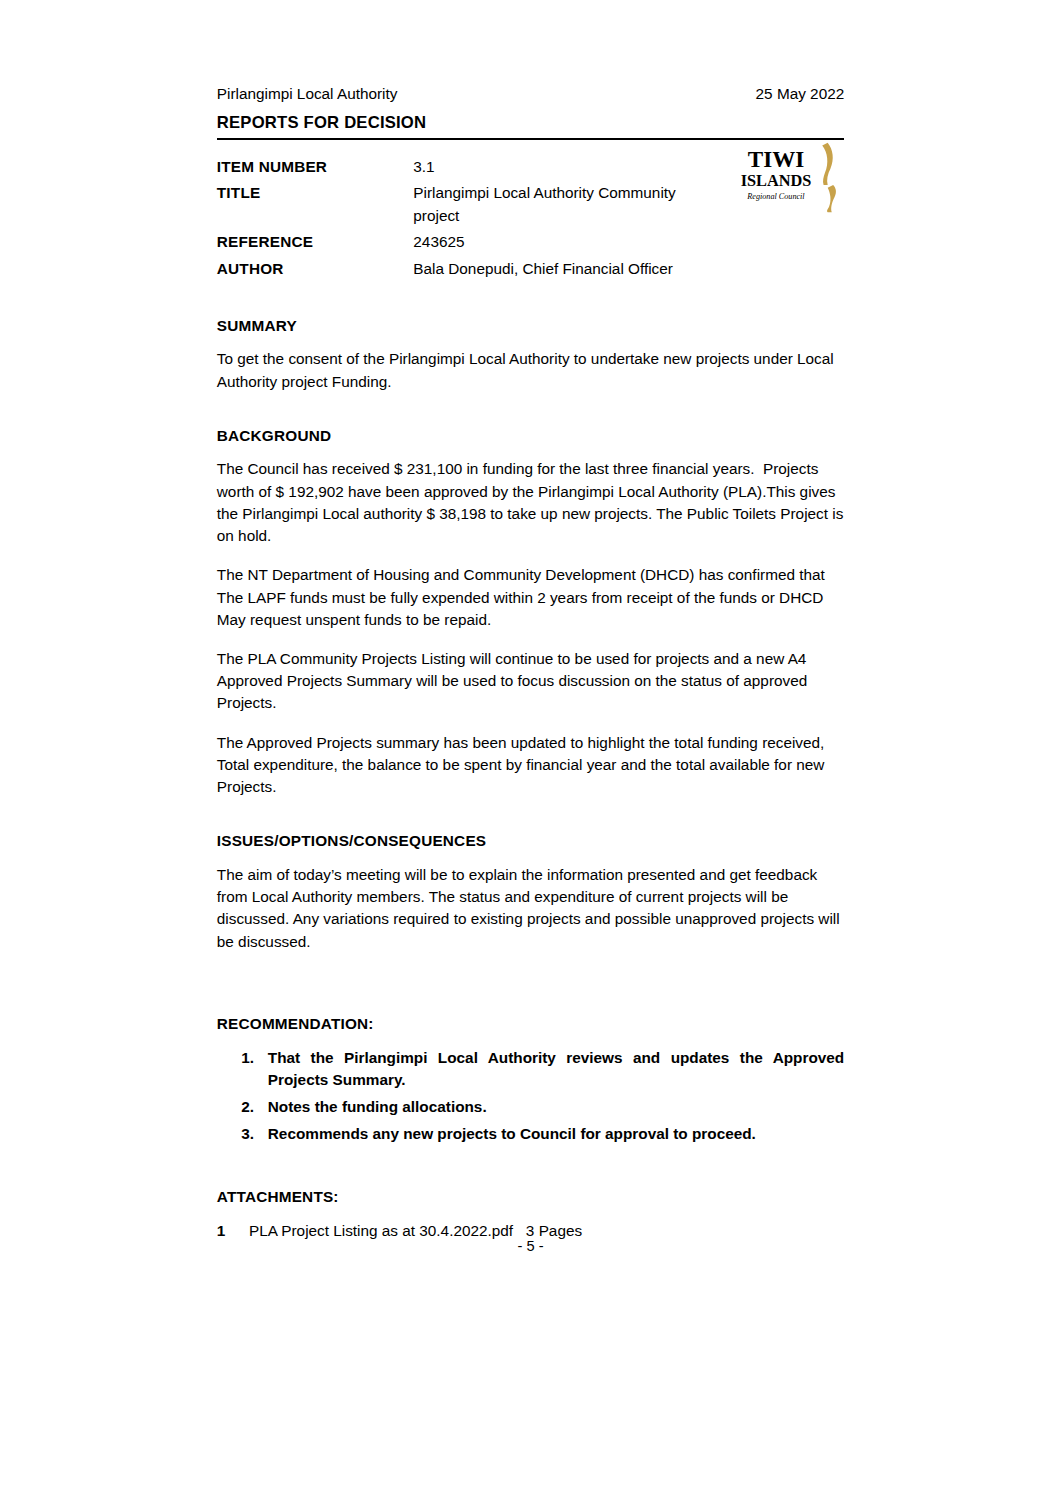Pirlangimpi Local Authority
25 May 2022
REPORTS FOR DECISION
| ITEM NUMBER | 3.1 |
| TITLE | Pirlangimpi Local Authority Community project |
| REFERENCE | 243625 |
| AUTHOR | Bala Donepudi, Chief Financial Officer |
SUMMARY
To get the consent of the Pirlangimpi Local Authority to undertake new projects under Local Authority project Funding.
BACKGROUND
The Council has received $ 231,100 in funding for the last three financial years. Projects worth of $ 192,902 have been approved by the Pirlangimpi Local Authority (PLA).This gives the Pirlangimpi Local authority $ 38,198 to take up new projects. The Public Toilets Project is on hold.
The NT Department of Housing and Community Development (DHCD) has confirmed that The LAPF funds must be fully expended within 2 years from receipt of the funds or DHCD May request unspent funds to be repaid.
The PLA Community Projects Listing will continue to be used for projects and a new A4 Approved Projects Summary will be used to focus discussion on the status of approved Projects.
The Approved Projects summary has been updated to highlight the total funding received, Total expenditure, the balance to be spent by financial year and the total available for new Projects.
ISSUES/OPTIONS/CONSEQUENCES
The aim of today’s meeting will be to explain the information presented and get feedback from Local Authority members. The status and expenditure of current projects will be discussed. Any variations required to existing projects and possible unapproved projects will be discussed.
RECOMMENDATION:
That the Pirlangimpi Local Authority reviews and updates the Approved Projects Summary.
Notes the funding allocations.
Recommends any new projects to Council for approval to proceed.
ATTACHMENTS:
1
PLA Project Listing as at 30.4.2022.pdf 3 Pages
- 5 -